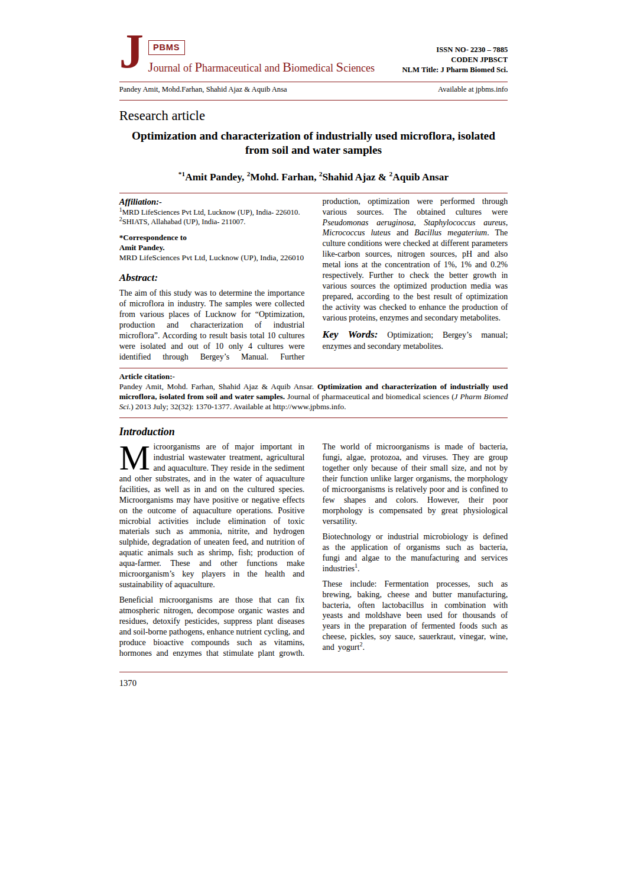J
PBMS
Journal of Pharmaceutical and Biomedical Sciences
ISSN NO- 2230 – 7885
CODEN JPBSCT
NLM Title: J Pharm Biomed Sci.
Pandey Amit, Mohd.Farhan, Shahid Ajaz & Aquib Ansa
Available at jpbms.info
Research article
Optimization and characterization of industrially used microflora, isolated from soil and water samples
*1Amit Pandey, 2Mohd. Farhan, 2Shahid Ajaz & 2Aquib Ansar
Affiliation:-
1MRD LifeSciences Pvt Ltd, Lucknow (UP), India- 226010.
2SHIATS, Allahabad (UP), India- 211007.
*Correspondence to
Amit Pandey.
MRD LifeSciences Pvt Ltd, Lucknow (UP), India, 226010
Abstract:
The aim of this study was to determine the importance of microflora in industry. The samples were collected from various places of Lucknow for “Optimization, production and characterization of industrial microflora”. According to result basis total 10 cultures were isolated and out of 10 only 4 cultures were identified through Bergey’s Manual. Further production, optimization were performed through various sources. The obtained cultures were Pseudomonas aeruginosa, Staphylococcus aureus, Micrococcus luteus and Bacillus megaterium. The culture conditions were checked at different parameters like-carbon sources, nitrogen sources, pH and also metal ions at the concentration of 1%, 1% and 0.2% respectively. Further to check the better growth in various sources the optimized production media was prepared, according to the best result of optimization the activity was checked to enhance the production of various proteins, enzymes and secondary metabolites.
Key Words: Optimization; Bergey’s manual; enzymes and secondary metabolites.
Article citation:-
Pandey Amit, Mohd. Farhan, Shahid Ajaz & Aquib Ansar. Optimization and characterization of industrially used microflora, isolated from soil and water samples. Journal of pharmaceutical and biomedical sciences (J Pharm Biomed Sci.) 2013 July; 32(32): 1370-1377. Available at http://www.jpbms.info.
Introduction
Microorganisms are of major important in industrial wastewater treatment, agricultural and aquaculture. They reside in the sediment and other substrates, and in the water of aquaculture facilities, as well as in and on the cultured species. Microorganisms may have positive or negative effects on the outcome of aquaculture operations. Positive microbial activities include elimination of toxic materials such as ammonia, nitrite, and hydrogen sulphide, degradation of uneaten feed, and nutrition of aquatic animals such as shrimp, fish; production of aqua-farmer. These and other functions make microorganism’s key players in the health and sustainability of aquaculture.
Beneficial microorganisms are those that can fix atmospheric nitrogen, decompose organic wastes and residues, detoxify pesticides, suppress plant diseases and soil-borne pathogens, enhance nutrient cycling, and produce bioactive compounds such as vitamins, hormones and enzymes that stimulate plant growth. The world of microorganisms is made of bacteria, fungi, algae, protozoa, and viruses. They are group together only because of their small size, and not by their function unlike larger organisms, the morphology of microorganisms is relatively poor and is confined to few shapes and colors. However, their poor morphology is compensated by great physiological versatility.
Biotechnology or industrial microbiology is defined as the application of organisms such as bacteria, fungi and algae to the manufacturing and services industries1.
These include: Fermentation processes, such as brewing, baking, cheese and butter manufacturing, bacteria, often lactobacillus in combination with yeasts and moldshave been used for thousands of years in the preparation of fermented foods such as cheese, pickles, soy sauce, sauerkraut, vinegar, wine, and yogurt2.
1370